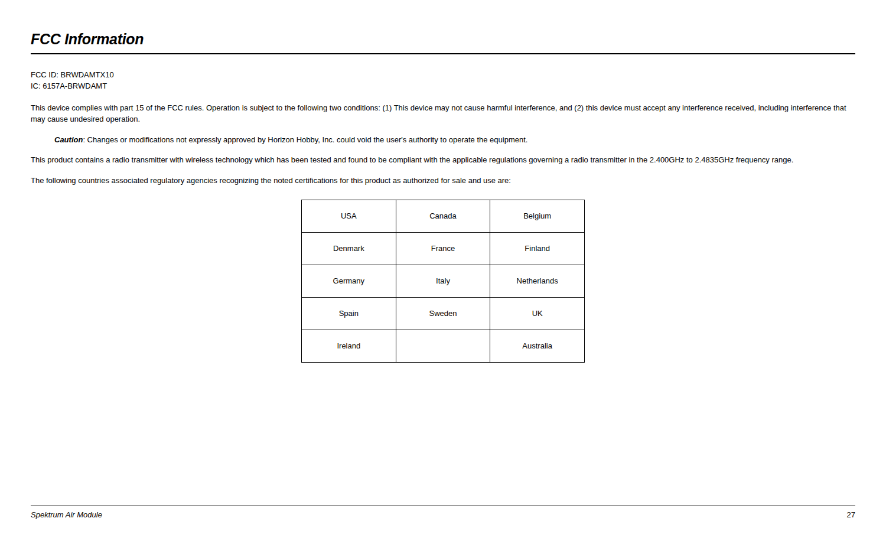FCC Information
FCC ID: BRWDAMTX10
IC: 6157A-BRWDAMT
This device complies with part 15 of the FCC rules. Operation is subject to the following two conditions: (1) This device may not cause harmful interference, and (2) this device must accept any interference received, including interference that may cause undesired operation.
Caution: Changes or modifications not expressly approved by Horizon Hobby, Inc. could void the user's authority to operate the equipment.
This product contains a radio transmitter with wireless technology which has been tested and found to be compliant with the applicable regulations governing a radio transmitter in the 2.400GHz to 2.4835GHz frequency range.
The following countries associated regulatory agencies recognizing the noted certifications for this product as authorized for sale and use are:
| USA | Canada | Belgium |
| Denmark | France | Finland |
| Germany | Italy | Netherlands |
| Spain | Sweden | UK |
| Ireland | | Australia |
Spektrum Air Module 27